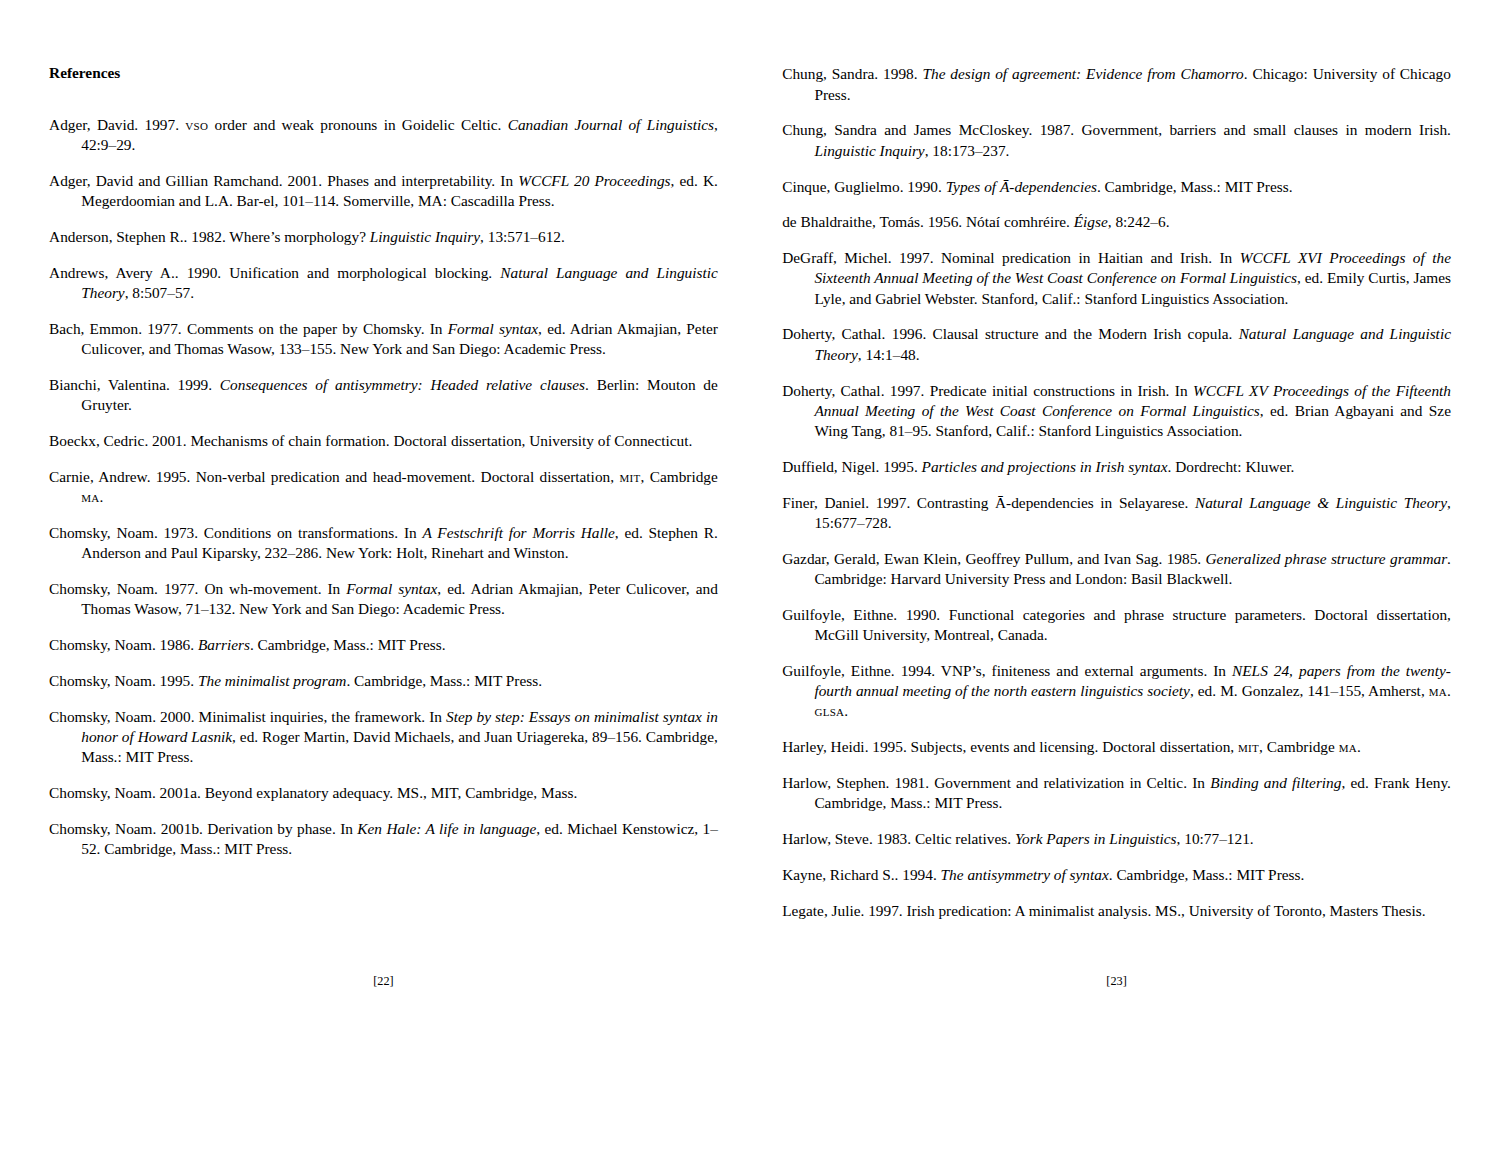References
Adger, David. 1997. vso order and weak pronouns in Goidelic Celtic. Canadian Journal of Linguistics, 42:9–29.
Adger, David and Gillian Ramchand. 2001. Phases and interpretability. In WCCFL 20 Proceedings, ed. K. Megerdoomian and L.A. Bar-el, 101–114. Somerville, MA: Cascadilla Press.
Anderson, Stephen R.. 1982. Where’s morphology? Linguistic Inquiry, 13:571–612.
Andrews, Avery A.. 1990. Unification and morphological blocking. Natural Language and Linguistic Theory, 8:507–57.
Bach, Emmon. 1977. Comments on the paper by Chomsky. In Formal syntax, ed. Adrian Akmajian, Peter Culicover, and Thomas Wasow, 133–155. New York and San Diego: Academic Press.
Bianchi, Valentina. 1999. Consequences of antisymmetry: Headed relative clauses. Berlin: Mouton de Gruyter.
Boeckx, Cedric. 2001. Mechanisms of chain formation. Doctoral dissertation, University of Connecticut.
Carnie, Andrew. 1995. Non-verbal predication and head-movement. Doctoral dissertation, mit, Cambridge ma.
Chomsky, Noam. 1973. Conditions on transformations. In A Festschrift for Morris Halle, ed. Stephen R. Anderson and Paul Kiparsky, 232–286. New York: Holt, Rinehart and Winston.
Chomsky, Noam. 1977. On wh-movement. In Formal syntax, ed. Adrian Akmajian, Peter Culicover, and Thomas Wasow, 71–132. New York and San Diego: Academic Press.
Chomsky, Noam. 1986. Barriers. Cambridge, Mass.: MIT Press.
Chomsky, Noam. 1995. The minimalist program. Cambridge, Mass.: MIT Press.
Chomsky, Noam. 2000. Minimalist inquiries, the framework. In Step by step: Essays on minimalist syntax in honor of Howard Lasnik, ed. Roger Martin, David Michaels, and Juan Uriagereka, 89–156. Cambridge, Mass.: MIT Press.
Chomsky, Noam. 2001a. Beyond explanatory adequacy. MS., MIT, Cambridge, Mass.
Chomsky, Noam. 2001b. Derivation by phase. In Ken Hale: A life in language, ed. Michael Kenstowicz, 1–52. Cambridge, Mass.: MIT Press.
[22]
Chung, Sandra. 1998. The design of agreement: Evidence from Chamorro. Chicago: University of Chicago Press.
Chung, Sandra and James McCloskey. 1987. Government, barriers and small clauses in modern Irish. Linguistic Inquiry, 18:173–237.
Cinque, Guglielmo. 1990. Types of Ā-dependencies. Cambridge, Mass.: MIT Press.
de Bhaldraithe, Tomás. 1956. Nótaí comhréire. Éigse, 8:242–6.
DeGraff, Michel. 1997. Nominal predication in Haitian and Irish. In WCCFL XVI Proceedings of the Sixteenth Annual Meeting of the West Coast Conference on Formal Linguistics, ed. Emily Curtis, James Lyle, and Gabriel Webster. Stanford, Calif.: Stanford Linguistics Association.
Doherty, Cathal. 1996. Clausal structure and the Modern Irish copula. Natural Language and Linguistic Theory, 14:1–48.
Doherty, Cathal. 1997. Predicate initial constructions in Irish. In WCCFL XV Proceedings of the Fifteenth Annual Meeting of the West Coast Conference on Formal Linguistics, ed. Brian Agbayani and Sze Wing Tang, 81–95. Stanford, Calif.: Stanford Linguistics Association.
Duffield, Nigel. 1995. Particles and projections in Irish syntax. Dordrecht: Kluwer.
Finer, Daniel. 1997. Contrasting Ā-dependencies in Selayarese. Natural Language & Linguistic Theory, 15:677–728.
Gazdar, Gerald, Ewan Klein, Geoffrey Pullum, and Ivan Sag. 1985. Generalized phrase structure grammar. Cambridge: Harvard University Press and London: Basil Blackwell.
Guilfoyle, Eithne. 1990. Functional categories and phrase structure parameters. Doctoral dissertation, McGill University, Montreal, Canada.
Guilfoyle, Eithne. 1994. VNP’s, finiteness and external arguments. In NELS 24, papers from the twenty-fourth annual meeting of the north eastern linguistics society, ed. M. Gonzalez, 141–155, Amherst, ma. glsa.
Harley, Heidi. 1995. Subjects, events and licensing. Doctoral dissertation, mit, Cambridge ma.
Harlow, Stephen. 1981. Government and relativization in Celtic. In Binding and filtering, ed. Frank Heny. Cambridge, Mass.: MIT Press.
Harlow, Steve. 1983. Celtic relatives. York Papers in Linguistics, 10:77–121.
Kayne, Richard S.. 1994. The antisymmetry of syntax. Cambridge, Mass.: MIT Press.
Legate, Julie. 1997. Irish predication: A minimalist analysis. MS., University of Toronto, Masters Thesis.
[23]